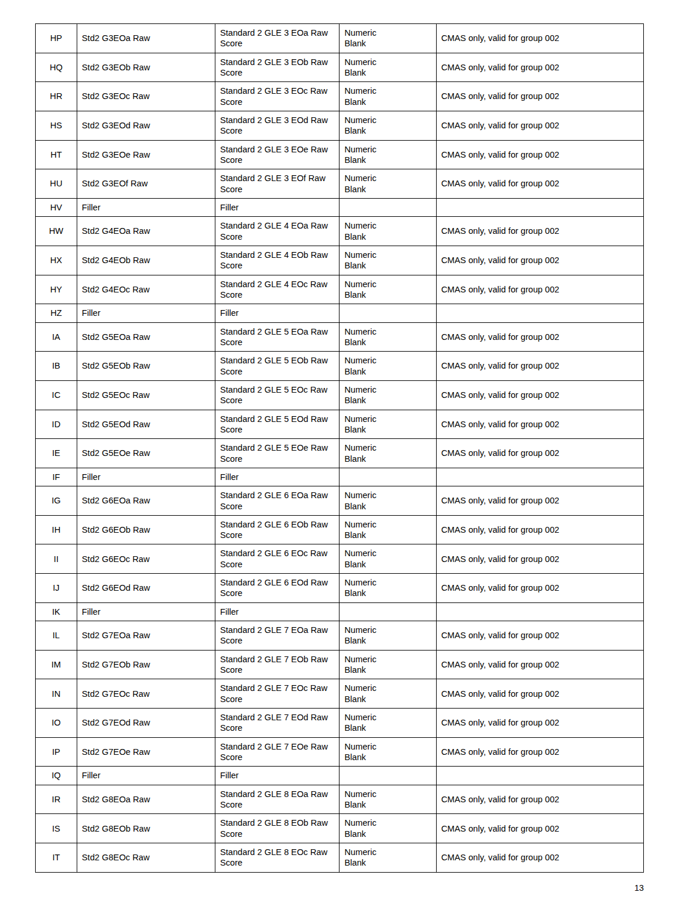| HP | Std2 G3EOa Raw | Standard 2 GLE 3 EOa Raw Score | Numeric Blank | CMAS only, valid for group 002 |
| HQ | Std2 G3EOb Raw | Standard 2 GLE 3 EOb Raw Score | Numeric Blank | CMAS only, valid for group 002 |
| HR | Std2 G3EOc Raw | Standard 2 GLE 3 EOc Raw Score | Numeric Blank | CMAS only, valid for group 002 |
| HS | Std2 G3EOd Raw | Standard 2 GLE 3 EOd Raw Score | Numeric Blank | CMAS only, valid for group 002 |
| HT | Std2 G3EOe Raw | Standard 2 GLE 3 EOe Raw Score | Numeric Blank | CMAS only, valid for group 002 |
| HU | Std2 G3EOf Raw | Standard 2 GLE 3 EOf Raw Score | Numeric Blank | CMAS only, valid for group 002 |
| HV | Filler | Filler | | |
| HW | Std2 G4EOa Raw | Standard 2 GLE 4 EOa Raw Score | Numeric Blank | CMAS only, valid for group 002 |
| HX | Std2 G4EOb Raw | Standard 2 GLE 4 EOb Raw Score | Numeric Blank | CMAS only, valid for group 002 |
| HY | Std2 G4EOc Raw | Standard 2 GLE 4 EOc Raw Score | Numeric Blank | CMAS only, valid for group 002 |
| HZ | Filler | Filler | | |
| IA | Std2 G5EOa Raw | Standard 2 GLE 5 EOa Raw Score | Numeric Blank | CMAS only, valid for group 002 |
| IB | Std2 G5EOb Raw | Standard 2 GLE 5 EOb Raw Score | Numeric Blank | CMAS only, valid for group 002 |
| IC | Std2 G5EOc Raw | Standard 2 GLE 5 EOc Raw Score | Numeric Blank | CMAS only, valid for group 002 |
| ID | Std2 G5EOd Raw | Standard 2 GLE 5 EOd Raw Score | Numeric Blank | CMAS only, valid for group 002 |
| IE | Std2 G5EOe Raw | Standard 2 GLE 5 EOe Raw Score | Numeric Blank | CMAS only, valid for group 002 |
| IF | Filler | Filler | | |
| IG | Std2 G6EOa Raw | Standard 2 GLE 6 EOa Raw Score | Numeric Blank | CMAS only, valid for group 002 |
| IH | Std2 G6EOb Raw | Standard 2 GLE 6 EOb Raw Score | Numeric Blank | CMAS only, valid for group 002 |
| II | Std2 G6EOc Raw | Standard 2 GLE 6 EOc Raw Score | Numeric Blank | CMAS only, valid for group 002 |
| IJ | Std2 G6EOd Raw | Standard 2 GLE 6 EOd Raw Score | Numeric Blank | CMAS only, valid for group 002 |
| IK | Filler | Filler | | |
| IL | Std2 G7EOa Raw | Standard 2 GLE 7 EOa Raw Score | Numeric Blank | CMAS only, valid for group 002 |
| IM | Std2 G7EOb Raw | Standard 2 GLE 7 EOb Raw Score | Numeric Blank | CMAS only, valid for group 002 |
| IN | Std2 G7EOc Raw | Standard 2 GLE 7 EOc Raw Score | Numeric Blank | CMAS only, valid for group 002 |
| IO | Std2 G7EOd Raw | Standard 2 GLE 7 EOd Raw Score | Numeric Blank | CMAS only, valid for group 002 |
| IP | Std2 G7EOe Raw | Standard 2 GLE 7 EOe Raw Score | Numeric Blank | CMAS only, valid for group 002 |
| IQ | Filler | Filler | | |
| IR | Std2 G8EOa Raw | Standard 2 GLE 8 EOa Raw Score | Numeric Blank | CMAS only, valid for group 002 |
| IS | Std2 G8EOb Raw | Standard 2 GLE 8 EOb Raw Score | Numeric Blank | CMAS only, valid for group 002 |
| IT | Std2 G8EOc Raw | Standard 2 GLE 8 EOc Raw Score | Numeric Blank | CMAS only, valid for group 002 |
13